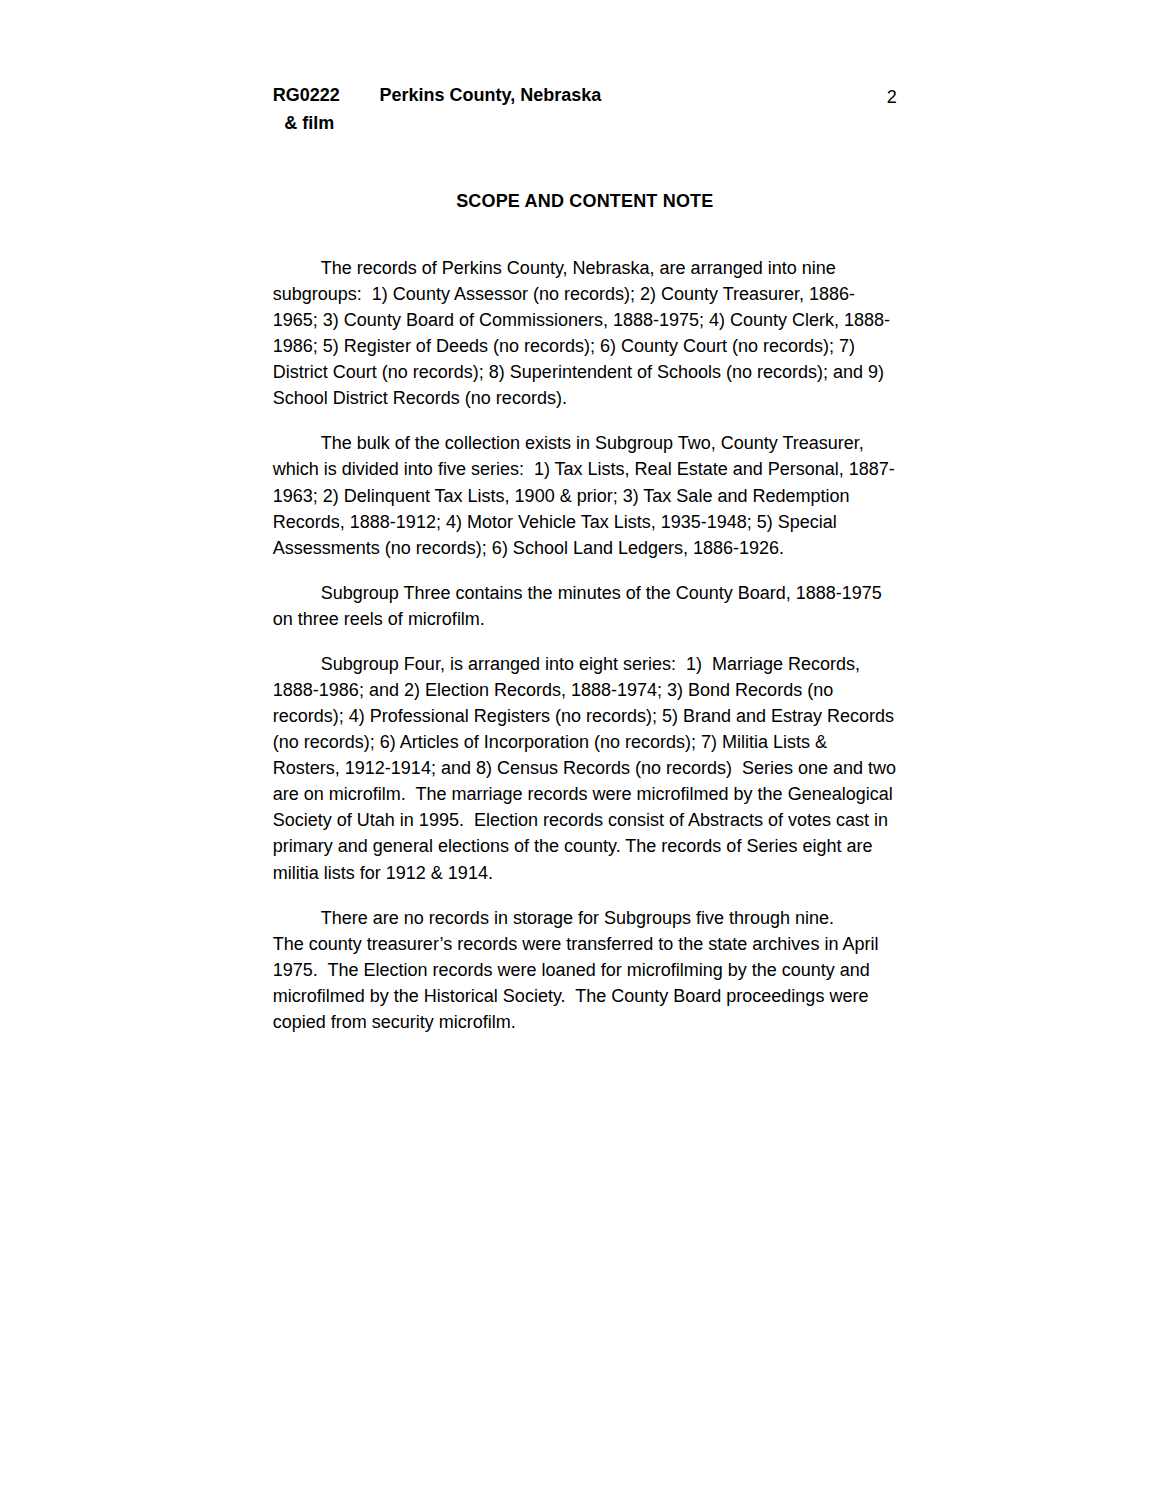RG0222 Perkins County, Nebraska & film
2
SCOPE AND CONTENT NOTE
The records of Perkins County, Nebraska, are arranged into nine subgroups: 1) County Assessor (no records); 2) County Treasurer, 1886-1965; 3) County Board of Commissioners, 1888-1975; 4) County Clerk, 1888-1986; 5) Register of Deeds (no records); 6) County Court (no records); 7) District Court (no records); 8) Superintendent of Schools (no records); and 9) School District Records (no records).
The bulk of the collection exists in Subgroup Two, County Treasurer, which is divided into five series: 1) Tax Lists, Real Estate and Personal, 1887-1963; 2) Delinquent Tax Lists, 1900 & prior; 3) Tax Sale and Redemption Records, 1888-1912; 4) Motor Vehicle Tax Lists, 1935-1948; 5) Special Assessments (no records); 6) School Land Ledgers, 1886-1926.
Subgroup Three contains the minutes of the County Board, 1888-1975 on three reels of microfilm.
Subgroup Four, is arranged into eight series: 1) Marriage Records, 1888-1986; and 2) Election Records, 1888-1974; 3) Bond Records (no records); 4) Professional Registers (no records); 5) Brand and Estray Records (no records); 6) Articles of Incorporation (no records); 7) Militia Lists & Rosters, 1912-1914; and 8) Census Records (no records) Series one and two are on microfilm. The marriage records were microfilmed by the Genealogical Society of Utah in 1995. Election records consist of Abstracts of votes cast in primary and general elections of the county. The records of Series eight are militia lists for 1912 & 1914.
There are no records in storage for Subgroups five through nine.
The county treasurer’s records were transferred to the state archives in April 1975. The Election records were loaned for microfilming by the county and microfilmed by the Historical Society. The County Board proceedings were copied from security microfilm.